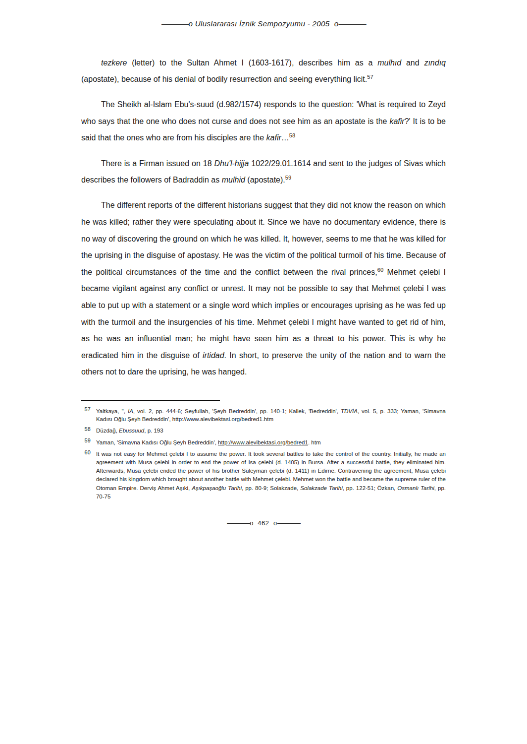————o Uluslararası İznik Sempozyumu - 2005 o————
tezkere (letter) to the Sultan Ahmet I (1603-1617), describes him as a mulhıd and zındıq (apostate), because of his denial of bodily resurrection and seeing everything licit.57
The Sheikh al-Islam Ebu's-suud (d.982/1574) responds to the question: 'What is required to Zeyd who says that the one who does not curse and does not see him as an apostate is the kafir?' It is to be said that the ones who are from his disciples are the kafir…58
There is a Firman issued on 18 Dhu'l-hijja 1022/29.01.1614 and sent to the judges of Sivas which describes the followers of Badraddin as mulhid (apostate).59
The different reports of the different historians suggest that they did not know the reason on which he was killed; rather they were speculating about it. Since we have no documentary evidence, there is no way of discovering the ground on which he was killed. It, however, seems to me that he was killed for the uprising in the disguise of apostasy. He was the victim of the political turmoil of his time. Because of the political circumstances of the time and the conflict between the rival princes,60 Mehmet çelebi I became vigilant against any conflict or unrest. It may not be possible to say that Mehmet çelebi I was able to put up with a statement or a single word which implies or encourages uprising as he was fed up with the turmoil and the insurgencies of his time. Mehmet çelebi I might have wanted to get rid of him, as he was an influential man; he might have seen him as a threat to his power. This is why he eradicated him in the disguise of irtidad. In short, to preserve the unity of the nation and to warn the others not to dare the uprising, he was hanged.
Yaltkaya, '', İA, vol. 2, pp. 444-6; Seyfullah, 'Şeyh Bedreddin', pp. 140-1; Kallek, 'Bedreddin', TDVİA, vol. 5, p. 333; Yaman, 'Simavna Kadısı Oğlu Şeyh Bedreddin', http://www.alevibektasi.org/bedred1.htm
Düzdağ, Ebussuud, p. 193
Yaman, 'Simavna Kadısı Oğlu Şeyh Bedreddin', http://www.alevibektasi.org/bedred1. htm
It was not easy for Mehmet çelebi I to assume the power. It took several battles to take the control of the country. Initially, he made an agreement with Musa çelebi in order to end the power of Isa çelebi (d. 1405) in Bursa. After a successful battle, they eliminated him. Afterwards, Musa çelebi ended the power of his brother Süleyman çelebi (d. 1411) in Edirne. Contravening the agreement, Musa çelebi declared his kingdom which brought about another battle with Mehmet çelebi. Mehmet won the battle and became the supreme ruler of the Otoman Empire. Derviş Ahmet Aşıki, Aşıkpaşaoğlu Tarihi, pp. 80-9; Solakzade, Solakzade Tarihi, pp. 122-51; Özkan, Osmanlı Tarihi, pp. 70-75
————o 462 o————